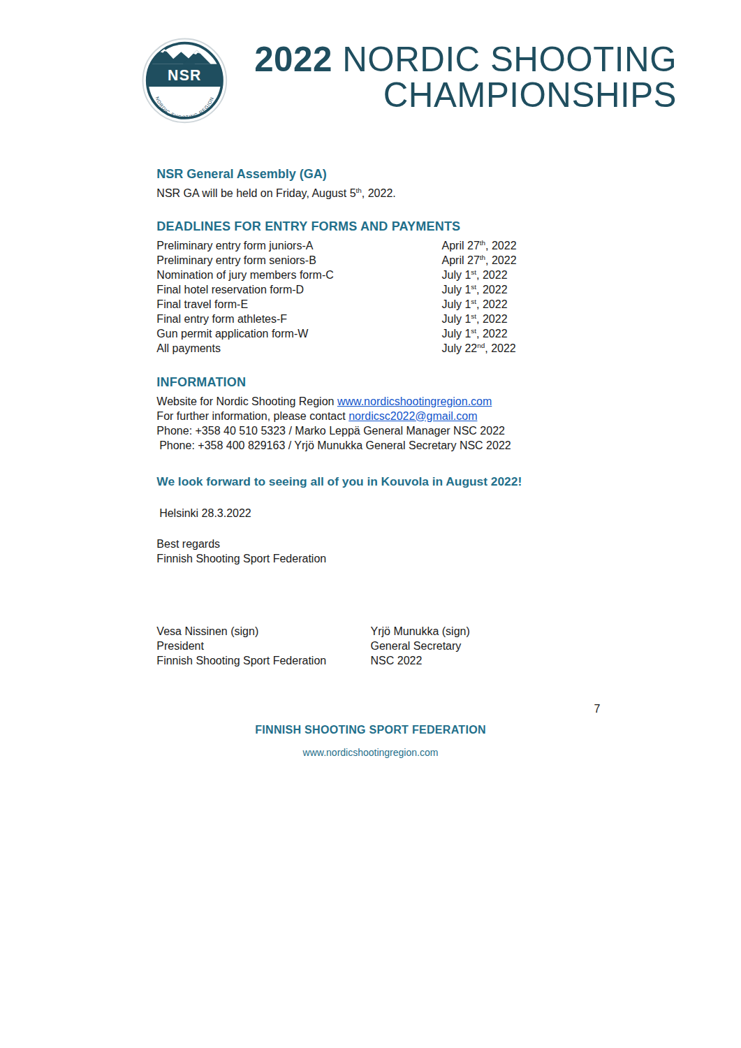NSR NORDIC SHOOTING REGION
2022 NORDIC SHOOTING
CHAMPIONSHIPS
NSR General Assembly (GA)
NSR GA will be held on Friday, August 5th, 2022.
Deadlines for entry forms and payments
| Preliminary entry form juniors-A | April 27 th , 2022 |
| Preliminary entry form seniors-B | April 27 th , 2022 |
| Nomination of jury members form-C | July 1 st , 2022 |
| Final hotel reservation form-D | July 1 st , 2022 |
| Final travel form-E | July 1 st , 2022 |
| Final entry form athletes-F | July 1 st , 2022 |
| Gun permit application form-W | July 1 st , 2022 |
| All payments | July 22 nd , 2022 |
Information
Website for Nordic Shooting Region www.nordicshootingregion.com
For further information, please contact nordicsc2022@gmail.com
Phone: +358 40 510 5323 / Marko Leppä General Manager NSC 2022
Phone: +358 400 829163 / Yrjö Munukka General Secretary NSC 2022
We look forward to seeing all of you in Kouvola in August 2022!
Helsinki 28.3.2022
Best regards
Finnish Shooting Sport Federation
Vesa Nissinen (sign)
President
Finnish Shooting Sport Federation
Yrjö Munukka (sign)
General Secretary
NSC 2022
7
FINNISH SHOOTING SPORT FEDERATION
www.nordicshootingregion.com